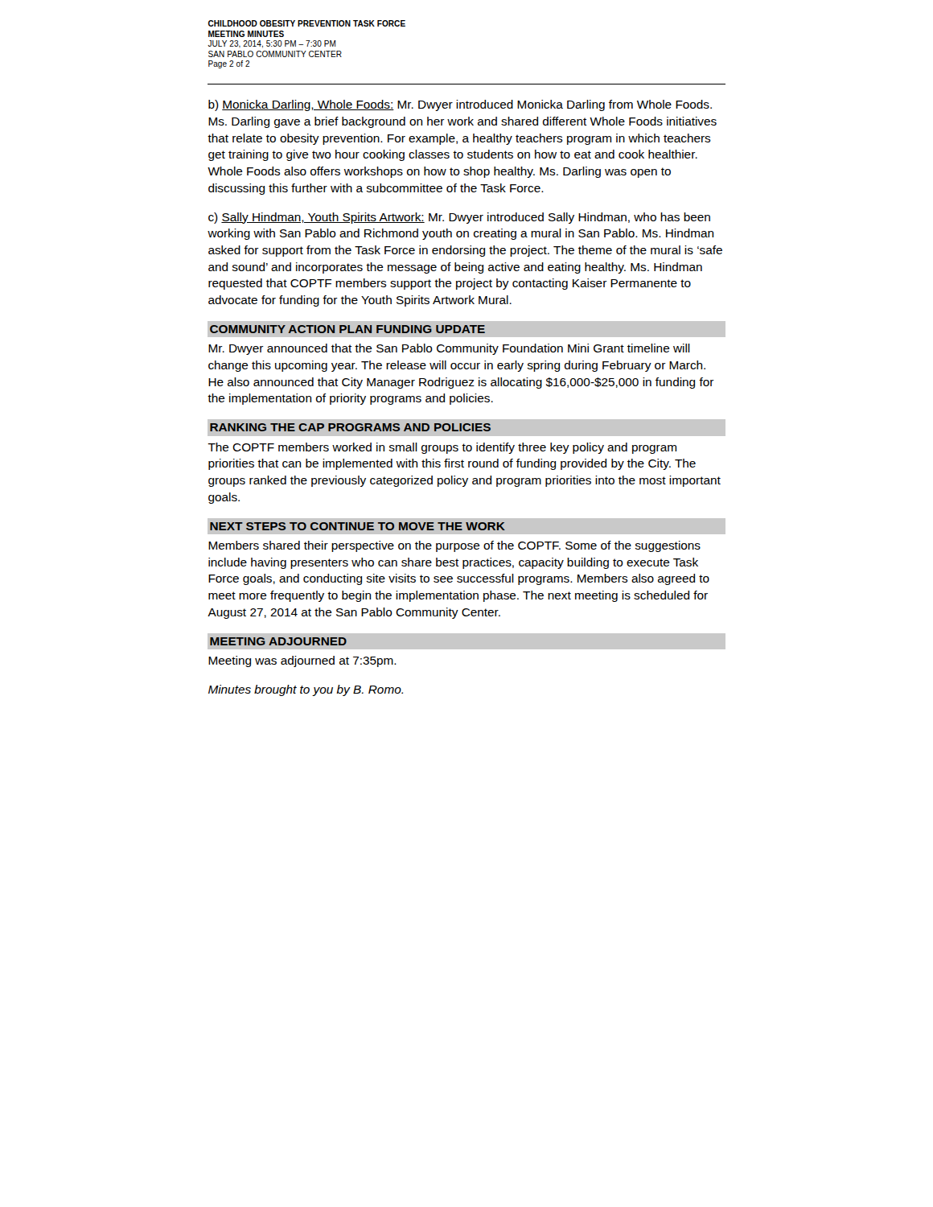CHILDHOOD OBESITY PREVENTION TASK FORCE
MEETING MINUTES
JULY 23, 2014, 5:30 PM – 7:30 PM
SAN PABLO COMMUNITY CENTER
Page 2 of 2
b) Monicka Darling, Whole Foods: Mr. Dwyer introduced Monicka Darling from Whole Foods. Ms. Darling gave a brief background on her work and shared different Whole Foods initiatives that relate to obesity prevention. For example, a healthy teachers program in which teachers get training to give two hour cooking classes to students on how to eat and cook healthier. Whole Foods also offers workshops on how to shop healthy. Ms. Darling was open to discussing this further with a subcommittee of the Task Force.
c) Sally Hindman, Youth Spirits Artwork: Mr. Dwyer introduced Sally Hindman, who has been working with San Pablo and Richmond youth on creating a mural in San Pablo. Ms. Hindman asked for support from the Task Force in endorsing the project. The theme of the mural is ‘safe and sound’ and incorporates the message of being active and eating healthy. Ms. Hindman requested that COPTF members support the project by contacting Kaiser Permanente to advocate for funding for the Youth Spirits Artwork Mural.
COMMUNITY ACTION PLAN FUNDING UPDATE
Mr. Dwyer announced that the San Pablo Community Foundation Mini Grant timeline will change this upcoming year. The release will occur in early spring during February or March. He also announced that City Manager Rodriguez is allocating $16,000-$25,000 in funding for the implementation of priority programs and policies.
RANKING THE CAP PROGRAMS AND POLICIES
The COPTF members worked in small groups to identify three key policy and program priorities that can be implemented with this first round of funding provided by the City. The groups ranked the previously categorized policy and program priorities into the most important goals.
NEXT STEPS TO CONTINUE TO MOVE THE WORK
Members shared their perspective on the purpose of the COPTF. Some of the suggestions include having presenters who can share best practices, capacity building to execute Task Force goals, and conducting site visits to see successful programs. Members also agreed to meet more frequently to begin the implementation phase. The next meeting is scheduled for August 27, 2014 at the San Pablo Community Center.
MEETING ADJOURNED
Meeting was adjourned at 7:35pm.
Minutes brought to you by B. Romo.